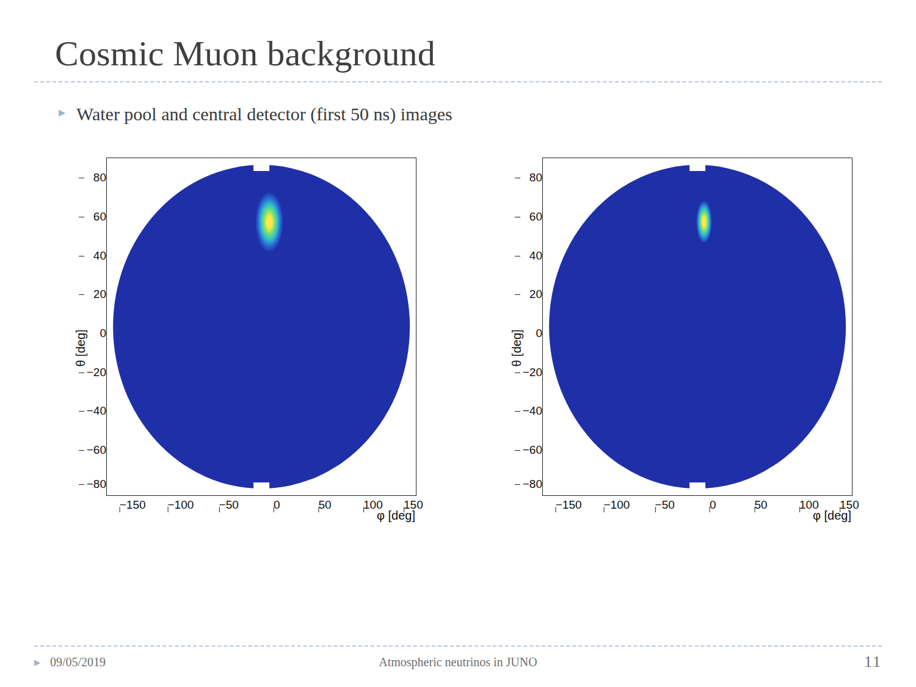Cosmic Muon background
▸ Water pool and central detector (first 50 ns) images
θ [deg]
80 60 40 20 0 −20 −40 −60 −80
−150 −100 −50 0 50 100 150
φ [deg]
θ [deg]
80 60 40 20 0 −20 −40 −60 −80
−150 −100 −50 0 50 100 150
φ [deg]
▸ 09/05/2019
Atmospheric neutrinos in JUNO
11